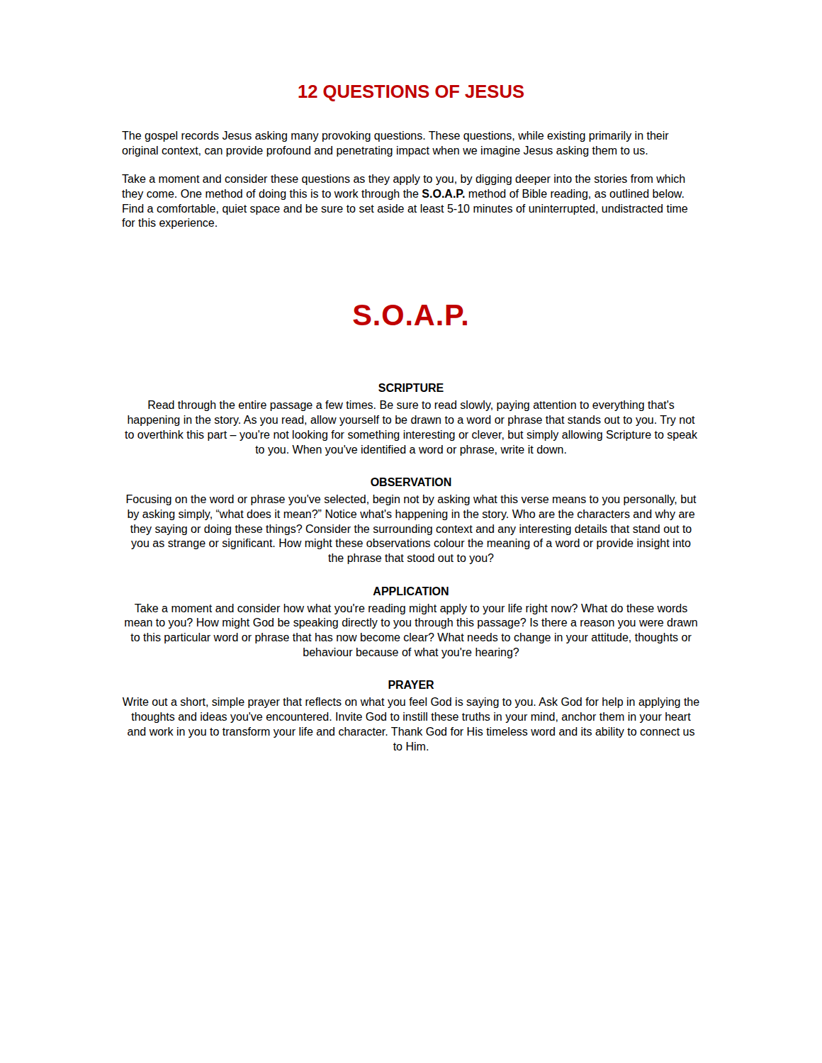12 QUESTIONS OF JESUS
The gospel records Jesus asking many provoking questions. These questions, while existing primarily in their original context, can provide profound and penetrating impact when we imagine Jesus asking them to us.
Take a moment and consider these questions as they apply to you, by digging deeper into the stories from which they come. One method of doing this is to work through the S.O.A.P. method of Bible reading, as outlined below. Find a comfortable, quiet space and be sure to set aside at least 5-10 minutes of uninterrupted, undistracted time for this experience.
S.O.A.P.
Scripture
Read through the entire passage a few times. Be sure to read slowly, paying attention to everything that's happening in the story. As you read, allow yourself to be drawn to a word or phrase that stands out to you. Try not to overthink this part – you're not looking for something interesting or clever, but simply allowing Scripture to speak to you. When you've identified a word or phrase, write it down.
Observation
Focusing on the word or phrase you've selected, begin not by asking what this verse means to you personally, but by asking simply, “what does it mean?” Notice what's happening in the story. Who are the characters and why are they saying or doing these things? Consider the surrounding context and any interesting details that stand out to you as strange or significant. How might these observations colour the meaning of a word or provide insight into the phrase that stood out to you?
Application
Take a moment and consider how what you're reading might apply to your life right now? What do these words mean to you? How might God be speaking directly to you through this passage? Is there a reason you were drawn to this particular word or phrase that has now become clear? What needs to change in your attitude, thoughts or behaviour because of what you're hearing?
Prayer
Write out a short, simple prayer that reflects on what you feel God is saying to you. Ask God for help in applying the thoughts and ideas you've encountered. Invite God to instill these truths in your mind, anchor them in your heart and work in you to transform your life and character. Thank God for His timeless word and its ability to connect us to Him.